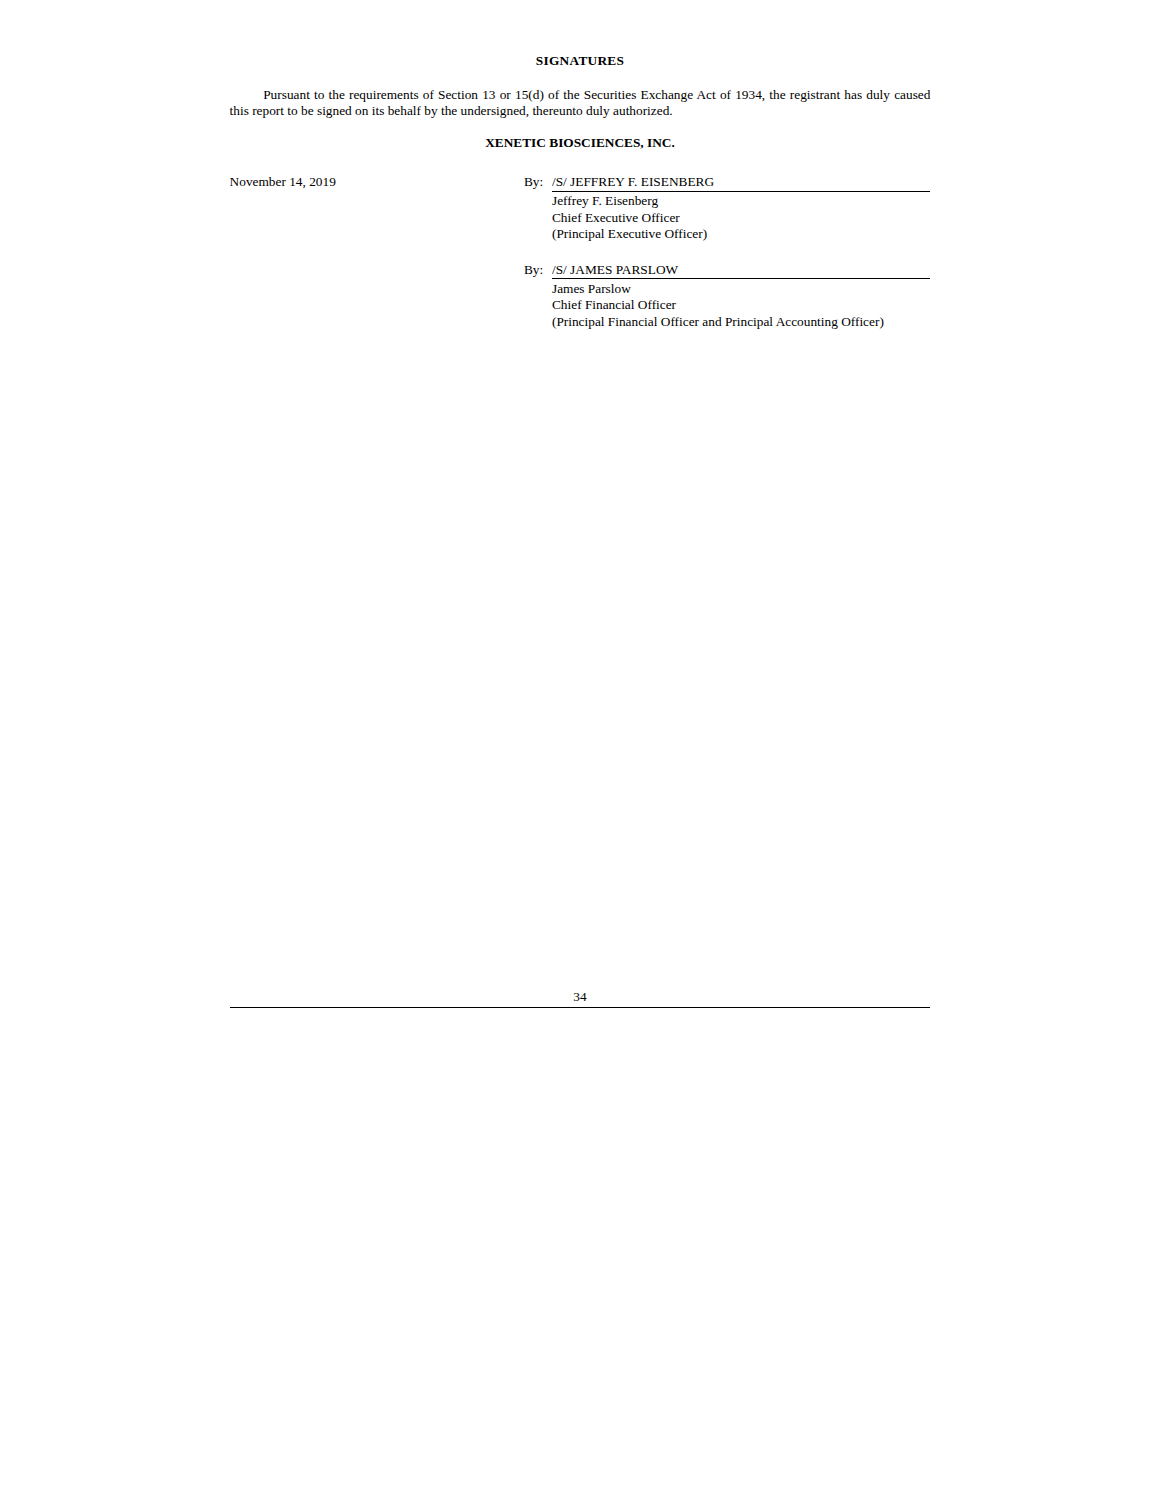SIGNATURES
Pursuant to the requirements of Section 13 or 15(d) of the Securities Exchange Act of 1934, the registrant has duly caused this report to be signed on its behalf by the undersigned, thereunto duly authorized.
XENETIC BIOSCIENCES, INC.
| November 14, 2019 | By: | /S/ JEFFREY F. EISENBERG Jeffrey F. Eisenberg Chief Executive Officer (Principal Executive Officer) |
| | By: | /S/ JAMES PARSLOW James Parslow Chief Financial Officer (Principal Financial Officer and Principal Accounting Officer) |
34